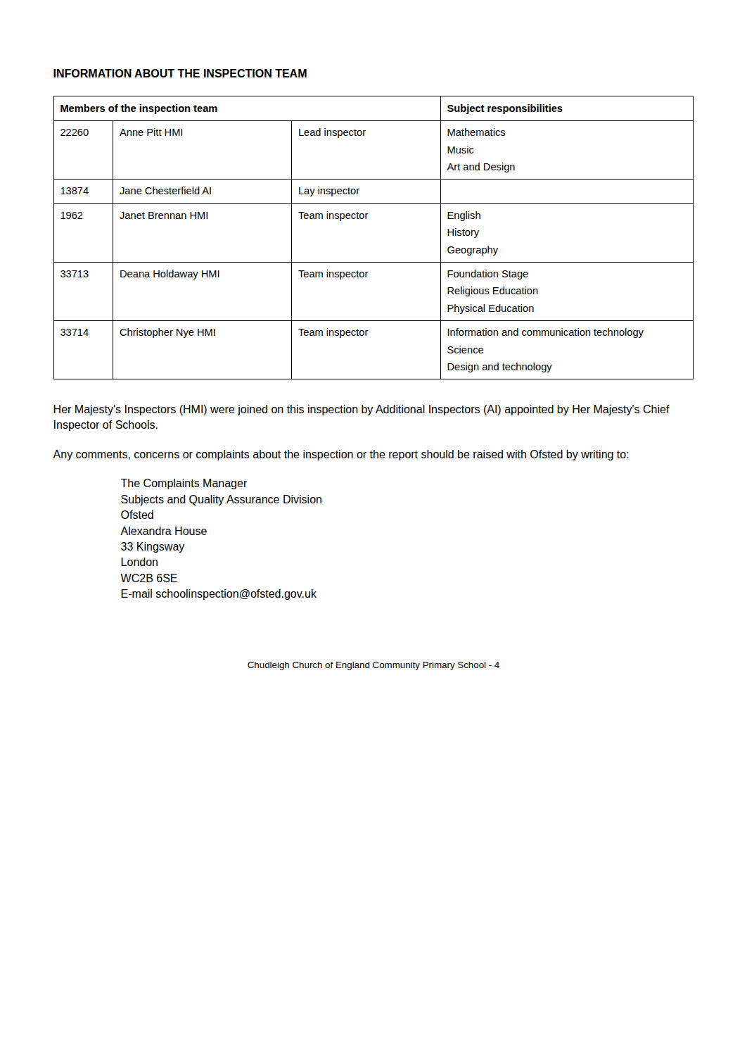Information about the inspection team
| Members of the inspection team | Subject responsibilities |
| --- | --- |
| 22260 | Anne Pitt HMI | Lead inspector | Mathematics Music Art and Design |
| 13874 | Jane Chesterfield AI | Lay inspector | |
| 1962 | Janet Brennan HMI | Team inspector | English History Geography |
| 33713 | Deana Holdaway HMI | Team inspector | Foundation Stage Religious Education Physical Education |
| 33714 | Christopher Nye HMI | Team inspector | Information and communication technology Science Design and technology |
Her Majesty's Inspectors (HMI) were joined on this inspection by Additional Inspectors (AI) appointed by Her Majesty's Chief Inspector of Schools.
Any comments, concerns or complaints about the inspection or the report should be raised with Ofsted by writing to:
The Complaints Manager
Subjects and Quality Assurance Division
Ofsted
Alexandra House
33 Kingsway
London
WC2B 6SE
E-mail schoolinspection@ofsted.gov.uk
Chudleigh Church of England Community Primary School - 4